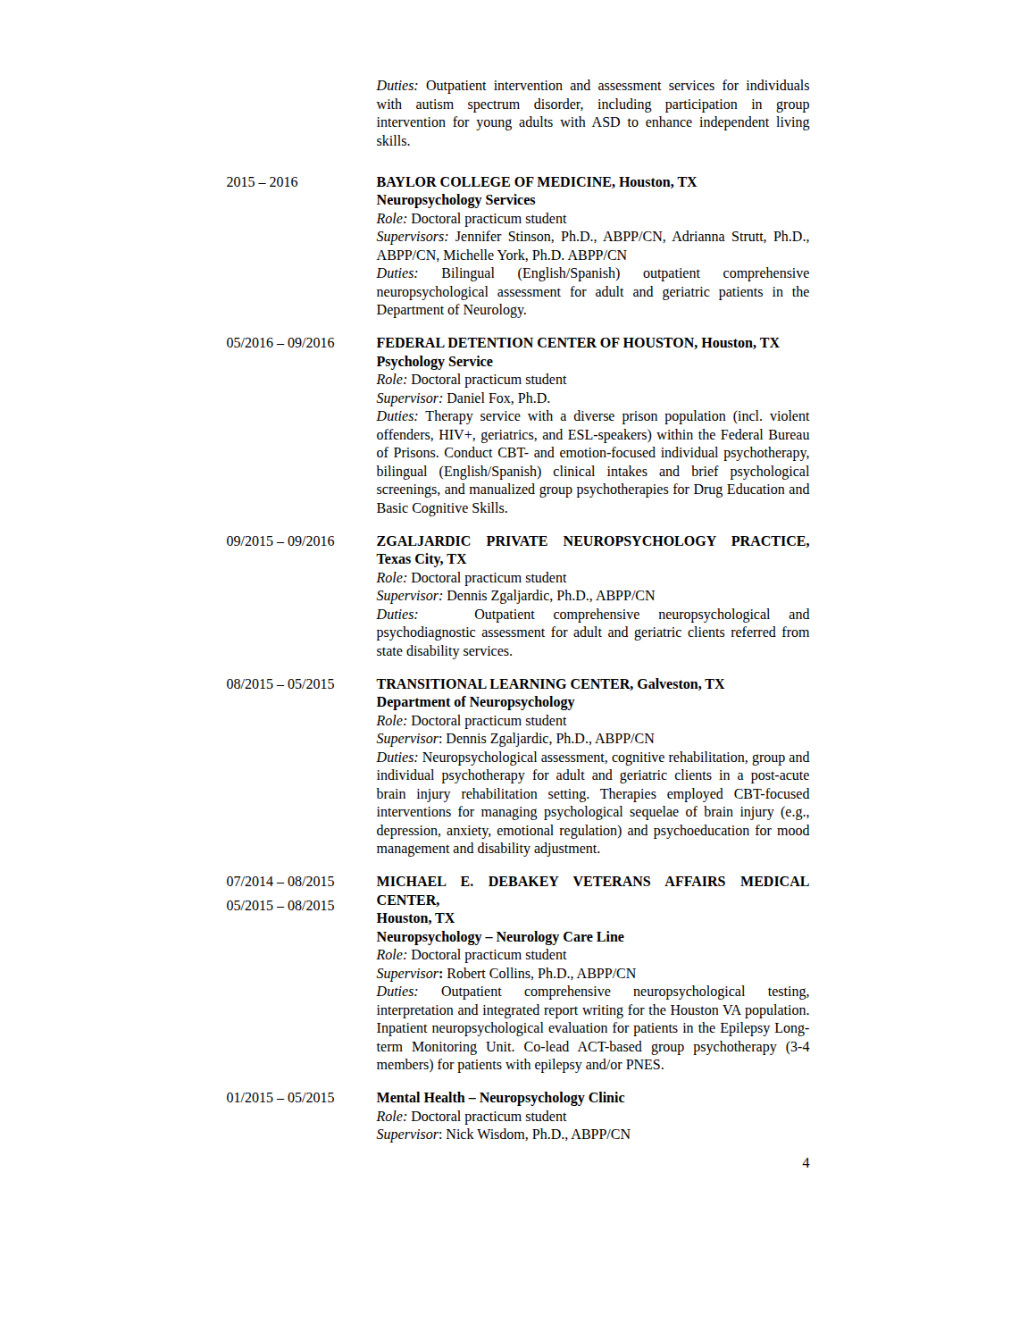Duties: Outpatient intervention and assessment services for individuals with autism spectrum disorder, including participation in group intervention for young adults with ASD to enhance independent living skills.
2015 – 2016
BAYLOR COLLEGE OF MEDICINE, Houston, TX
Neuropsychology Services
Role: Doctoral practicum student
Supervisors: Jennifer Stinson, Ph.D., ABPP/CN, Adrianna Strutt, Ph.D., ABPP/CN, Michelle York, Ph.D. ABPP/CN
Duties: Bilingual (English/Spanish) outpatient comprehensive neuropsychological assessment for adult and geriatric patients in the Department of Neurology.
05/2016 – 09/2016
FEDERAL DETENTION CENTER OF HOUSTON, Houston, TX
Psychology Service
Role: Doctoral practicum student
Supervisor: Daniel Fox, Ph.D.
Duties: Therapy service with a diverse prison population (incl. violent offenders, HIV+, geriatrics, and ESL-speakers) within the Federal Bureau of Prisons. Conduct CBT- and emotion-focused individual psychotherapy, bilingual (English/Spanish) clinical intakes and brief psychological screenings, and manualized group psychotherapies for Drug Education and Basic Cognitive Skills.
09/2015 – 09/2016
ZGALJARDIC PRIVATE NEUROPSYCHOLOGY PRACTICE, Texas City, TX
Role: Doctoral practicum student
Supervisor: Dennis Zgaljardic, Ph.D., ABPP/CN
Duties: Outpatient comprehensive neuropsychological and psychodiagnostic assessment for adult and geriatric clients referred from state disability services.
08/2015 – 05/2015
TRANSITIONAL LEARNING CENTER, Galveston, TX
Department of Neuropsychology
Role: Doctoral practicum student
Supervisor: Dennis Zgaljardic, Ph.D., ABPP/CN
Duties: Neuropsychological assessment, cognitive rehabilitation, group and individual psychotherapy for adult and geriatric clients in a post-acute brain injury rehabilitation setting. Therapies employed CBT-focused interventions for managing psychological sequelae of brain injury (e.g., depression, anxiety, emotional regulation) and psychoeducation for mood management and disability adjustment.
07/2014 – 08/2015
05/2015 – 08/2015
MICHAEL E. DEBAKEY VETERANS AFFAIRS MEDICAL CENTER,
Houston, TX
Neuropsychology – Neurology Care Line
Role: Doctoral practicum student
Supervisor: Robert Collins, Ph.D., ABPP/CN
Duties: Outpatient comprehensive neuropsychological testing, interpretation and integrated report writing for the Houston VA population. Inpatient neuropsychological evaluation for patients in the Epilepsy Long-term Monitoring Unit. Co-lead ACT-based group psychotherapy (3-4 members) for patients with epilepsy and/or PNES.
01/2015 – 05/2015
Mental Health – Neuropsychology Clinic
Role: Doctoral practicum student
Supervisor: Nick Wisdom, Ph.D., ABPP/CN
4